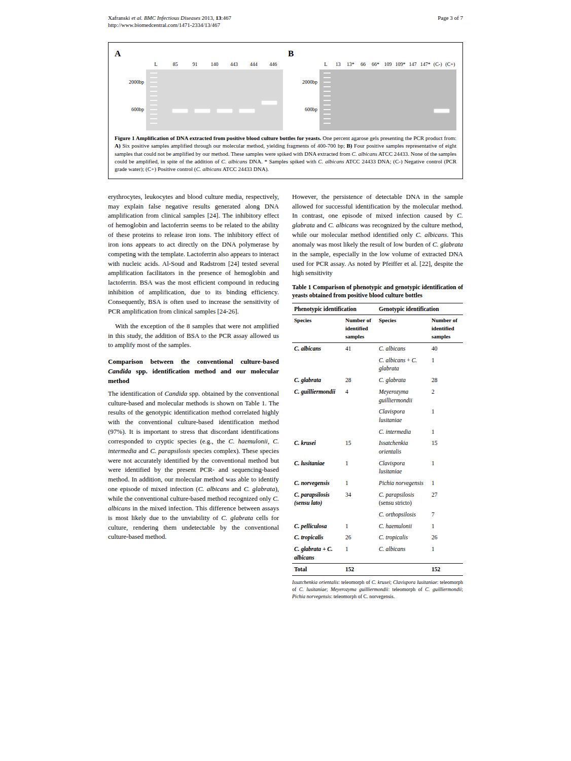Xafranski et al. BMC Infectious Diseases 2013, 13:467
http://www.biomedcentral.com/1471-2334/13/467
Page 3 of 7
A
L 8591140443444446
2000bp 600bp
B
L 1313*6666*109109*147147*(C-)(C+)
2000bp 600bp
Figure 1 Amplification of DNA extracted from positive blood culture bottles for yeasts. One percent agarose gels presenting the PCR product from: A) Six positive samples amplified through our molecular method, yielding fragments of 400-700 bp; B) Four positive samples representative of eight samples that could not be amplified by our method. These samples were spiked with DNA extracted from C. albicans ATCC 24433. None of the samples could be amplified, in spite of the addition of C. albicans DNA. * Samples spiked with C. albicans ATCC 24433 DNA; (C-) Negative control (PCR grade water); (C+) Positive control (C. albicans ATCC 24433 DNA).
erythrocytes, leukocytes and blood culture media, respectively, may explain false negative results generated along DNA amplification from clinical samples [24]. The inhibitory effect of hemoglobin and lactoferrin seems to be related to the ability of these proteins to release iron ions. The inhibitory effect of iron ions appears to act directly on the DNA polymerase by competing with the template. Lactoferrin also appears to interact with nucleic acids. Al-Soud and Radstrom [24] tested several amplification facilitators in the presence of hemoglobin and lactoferrin. BSA was the most efficient compound in reducing inhibition of amplification, due to its binding efficiency. Consequently, BSA is often used to increase the sensitivity of PCR amplification from clinical samples [24-26].
With the exception of the 8 samples that were not amplified in this study, the addition of BSA to the PCR assay allowed us to amplify most of the samples.
Comparison between the conventional culture-based Candida spp. identification method and our molecular method
The identification of Candida spp. obtained by the conventional culture-based and molecular methods is shown on Table 1. The results of the genotypic identification method correlated highly with the conventional culture-based identification method (97%). It is important to stress that discordant identifications corresponded to cryptic species (e.g., the C. haemulonii, C. intermedia and C. parapsilosis species complex). These species were not accurately identified by the conventional method but were identified by the present PCR- and sequencing-based method. In addition, our molecular method was able to identify one episode of mixed infection (C. albicans and C. glabrata), while the conventional culture-based method recognized only C. albicans in the mixed infection. This difference between assays is most likely due to the unviability of C. glabrata cells for culture, rendering them undetectable by the conventional culture-based method.
However, the persistence of detectable DNA in the sample allowed for successful identification by the molecular method. In contrast, one episode of mixed infection caused by C. glabrata and C. albicans was recognized by the culture method, while our molecular method identified only C. albicans. This anomaly was most likely the result of low burden of C. glabrata in the sample, especially in the low volume of extracted DNA used for PCR assay. As noted by Pfeiffer et al. [22], despite the high sensitivity
Table 1 Comparison of phenotypic and genotypic identification of yeasts obtained from positive blood culture bottles
| Phenotypic identification | Genotypic identification |
| --- | --- |
| Species | Number of identified samples | Species | Number of identified samples |
| C. albicans | 41 | C. albicans | 40 |
| | | C. albicans + C. glabrata | 1 |
| C. glabrata | 28 | C. glabrata | 28 |
| C. guilliermondii | 4 | Meyerozyma guilliermondii | 2 |
| | | Clavispora lusitaniae | 1 |
| | | C. intermedia | 1 |
| C. krusei | 15 | Issatchenkia orientalis | 15 |
| C. lusitaniae | 1 | Clavispora lusitaniae | 1 |
| C. norvegensis | 1 | Pichia norvegensis | 1 |
| C. parapsilosis (sensu lato) | 34 | C. parapsilosis (sensu stricto) | 27 |
| | | C. orthopsilosis | 7 |
| C. pelliculosa | 1 | C. haemulonii | 1 |
| C. tropicalis | 26 | C. tropicalis | 26 |
| C. glabrata + C. albicans | 1 | C. albicans | 1 |
| Total | 152 | | 152 |
Issatchenkia orientalis: teleomorph of C. krusei; Clavispora lusitaniae: teleomorph of C. lusitaniae; Meyerozyma guilliermondii: teleomorph of C. guilliermondii; Pichia norvegensis: teleomorph of C. norvegensis.